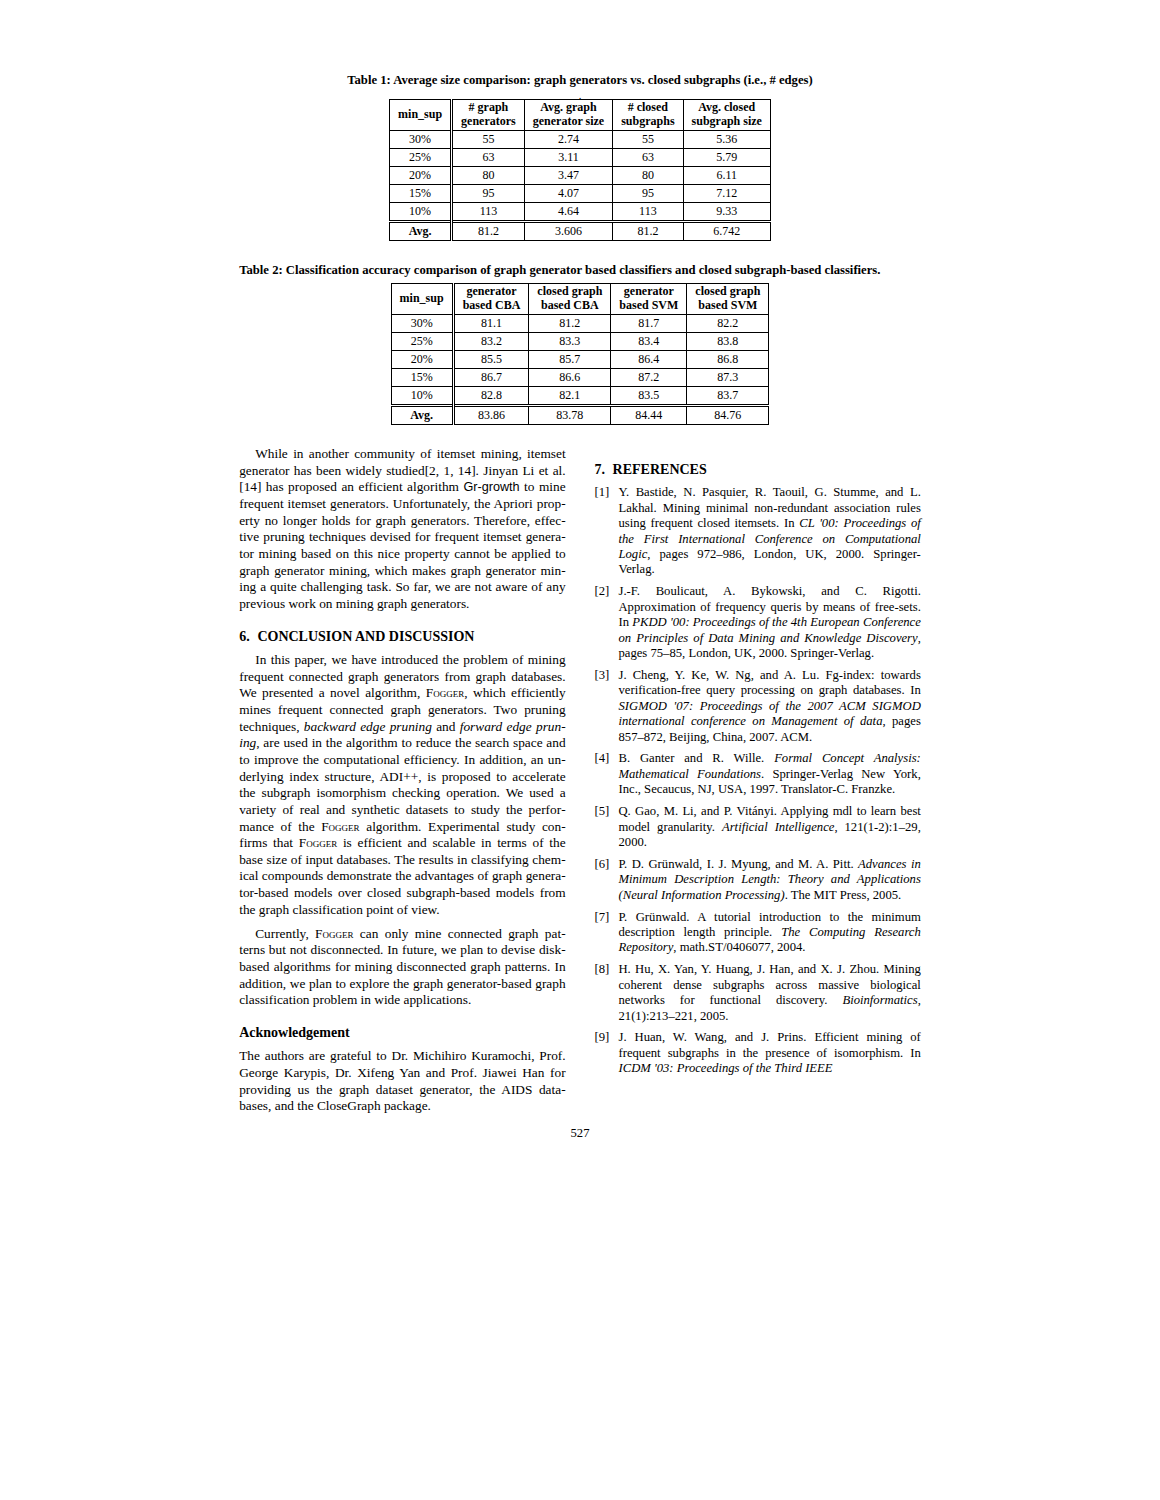Table 1: Average size comparison: graph generators vs. closed subgraphs (i.e., # edges)
.
| min_sup | # graph generators | Avg. graph generator size | # closed subgraphs | Avg. closed subgraph size |
| --- | --- | --- | --- | --- |
| 30% | 55 | 2.74 | 55 | 5.36 |
| 25% | 63 | 3.11 | 63 | 5.79 |
| 20% | 80 | 3.47 | 80 | 6.11 |
| 15% | 95 | 4.07 | 95 | 7.12 |
| 10% | 113 | 4.64 | 113 | 9.33 |
| Avg. | 81.2 | 3.606 | 81.2 | 6.742 |
Table 2: Classification accuracy comparison of graph generator based classifiers and closed subgraph-based classifiers.
| min_sup | generator based CBA | closed graph based CBA | generator based SVM | closed graph based SVM |
| --- | --- | --- | --- | --- |
| 30% | 81.1 | 81.2 | 81.7 | 82.2 |
| 25% | 83.2 | 83.3 | 83.4 | 83.8 |
| 20% | 85.5 | 85.7 | 86.4 | 86.8 |
| 15% | 86.7 | 86.6 | 87.2 | 87.3 |
| 10% | 82.8 | 82.1 | 83.5 | 83.7 |
| Avg. | 83.86 | 83.78 | 84.44 | 84.76 |
While in another community of itemset mining, itemset generator has been widely studied[2, 1, 14]. Jinyan Li et al. [14] has proposed an efficient algorithm Gr-growth to mine frequent itemset generators. Unfortunately, the Apriori property no longer holds for graph generators. Therefore, effective pruning techniques devised for frequent itemset generator mining based on this nice property cannot be applied to graph generator mining, which makes graph generator mining a quite challenging task. So far, we are not aware of any previous work on mining graph generators.
6. CONCLUSION AND DISCUSSION
In this paper, we have introduced the problem of mining frequent connected graph generators from graph databases. We presented a novel algorithm, Fogger, which efficiently mines frequent connected graph generators. Two pruning techniques, backward edge pruning and forward edge pruning, are used in the algorithm to reduce the search space and to improve the computational efficiency. In addition, an underlying index structure, ADI++, is proposed to accelerate the subgraph isomorphism checking operation. We used a variety of real and synthetic datasets to study the performance of the Fogger algorithm. Experimental study confirms that Fogger is efficient and scalable in terms of the base size of input databases. The results in classifying chemical compounds demonstrate the advantages of graph generator-based models over closed subgraph-based models from the graph classification point of view.
Currently, Fogger can only mine connected graph patterns but not disconnected. In future, we plan to devise disk-based algorithms for mining disconnected graph patterns. In addition, we plan to explore the graph generator-based graph classification problem in wide applications.
Acknowledgement
The authors are grateful to Dr. Michihiro Kuramochi, Prof. George Karypis, Dr. Xifeng Yan and Prof. Jiawei Han for providing us the graph dataset generator, the AIDS databases, and the CloseGraph package.
7. REFERENCES
Y. Bastide, N. Pasquier, R. Taouil, G. Stumme, and L. Lakhal. Mining minimal non-redundant association rules using frequent closed itemsets. In CL '00: Proceedings of the First International Conference on Computational Logic, pages 972–986, London, UK, 2000. Springer-Verlag.
J.-F. Boulicaut, A. Bykowski, and C. Rigotti. Approximation of frequency queris by means of free-sets. In PKDD '00: Proceedings of the 4th European Conference on Principles of Data Mining and Knowledge Discovery, pages 75–85, London, UK, 2000. Springer-Verlag.
J. Cheng, Y. Ke, W. Ng, and A. Lu. Fg-index: towards verification-free query processing on graph databases. In SIGMOD '07: Proceedings of the 2007 ACM SIGMOD international conference on Management of data, pages 857–872, Beijing, China, 2007. ACM.
B. Ganter and R. Wille. Formal Concept Analysis: Mathematical Foundations. Springer-Verlag New York, Inc., Secaucus, NJ, USA, 1997. Translator-C. Franzke.
Q. Gao, M. Li, and P. Vitányi. Applying mdl to learn best model granularity. Artificial Intelligence, 121(1-2):1–29, 2000.
P. D. Grünwald, I. J. Myung, and M. A. Pitt. Advances in Minimum Description Length: Theory and Applications (Neural Information Processing). The MIT Press, 2005.
P. Grünwald. A tutorial introduction to the minimum description length principle. The Computing Research Repository, math.ST/0406077, 2004.
H. Hu, X. Yan, Y. Huang, J. Han, and X. J. Zhou. Mining coherent dense subgraphs across massive biological networks for functional discovery. Bioinformatics, 21(1):213–221, 2005.
J. Huan, W. Wang, and J. Prins. Efficient mining of frequent subgraphs in the presence of isomorphism. In ICDM '03: Proceedings of the Third IEEE
527